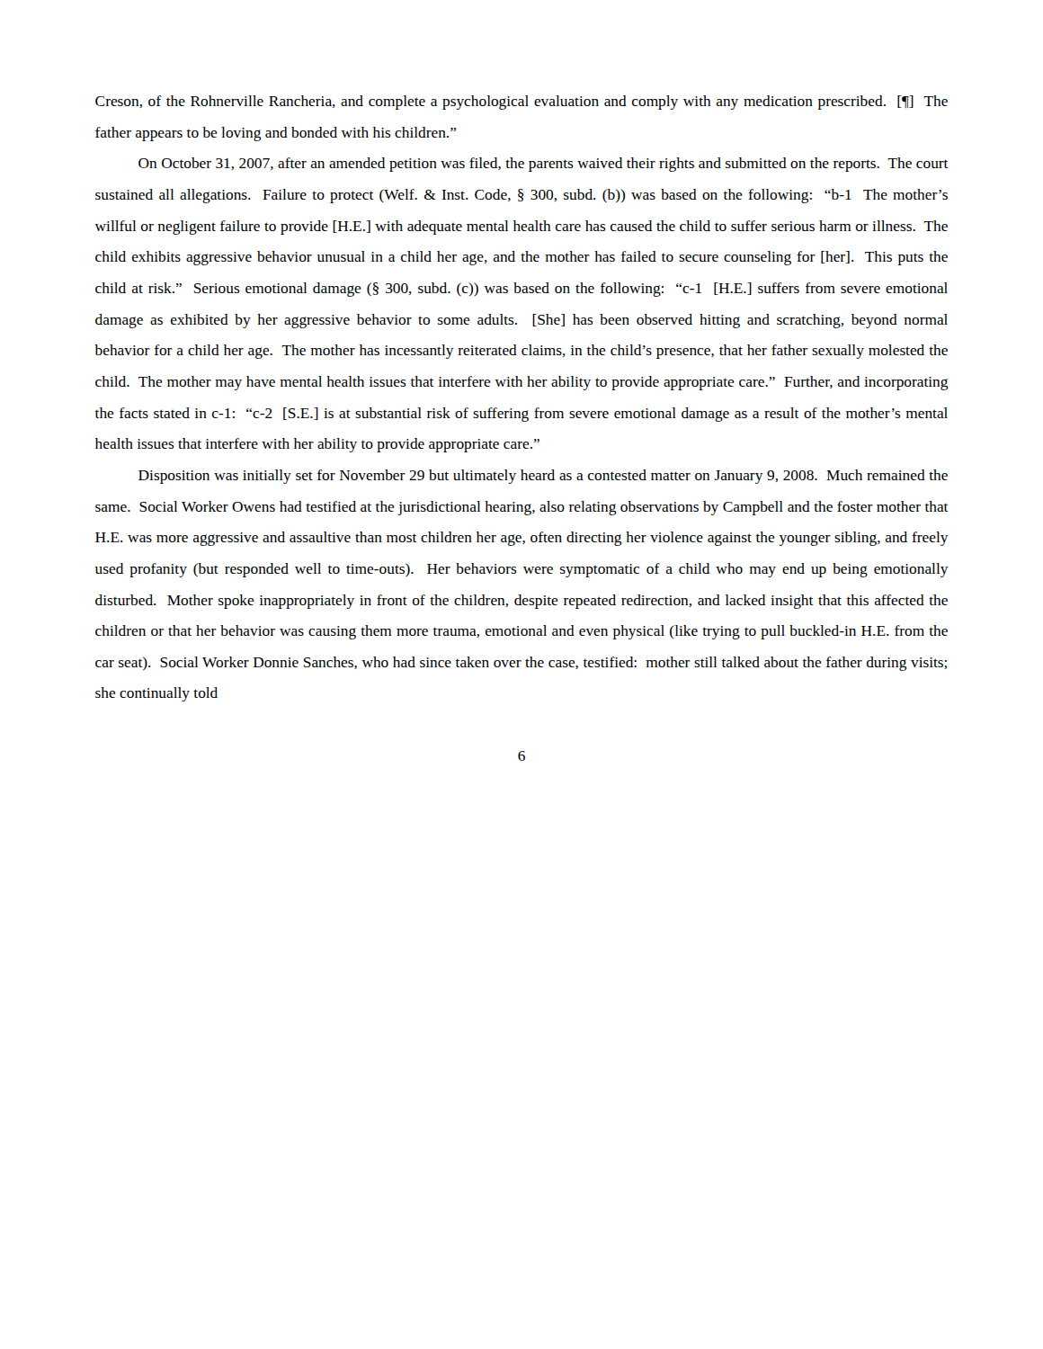Creson, of the Rohnerville Rancheria, and complete a psychological evaluation and comply with any medication prescribed. [¶] The father appears to be loving and bonded with his children.”
On October 31, 2007, after an amended petition was filed, the parents waived their rights and submitted on the reports. The court sustained all allegations. Failure to protect (Welf. & Inst. Code, § 300, subd. (b)) was based on the following: “b-1 The mother’s willful or negligent failure to provide [H.E.] with adequate mental health care has caused the child to suffer serious harm or illness. The child exhibits aggressive behavior unusual in a child her age, and the mother has failed to secure counseling for [her]. This puts the child at risk.” Serious emotional damage (§ 300, subd. (c)) was based on the following: “c-1 [H.E.] suffers from severe emotional damage as exhibited by her aggressive behavior to some adults. [She] has been observed hitting and scratching, beyond normal behavior for a child her age. The mother has incessantly reiterated claims, in the child’s presence, that her father sexually molested the child. The mother may have mental health issues that interfere with her ability to provide appropriate care.” Further, and incorporating the facts stated in c-1: “c-2 [S.E.] is at substantial risk of suffering from severe emotional damage as a result of the mother’s mental health issues that interfere with her ability to provide appropriate care.”
Disposition was initially set for November 29 but ultimately heard as a contested matter on January 9, 2008. Much remained the same. Social Worker Owens had testified at the jurisdictional hearing, also relating observations by Campbell and the foster mother that H.E. was more aggressive and assaultive than most children her age, often directing her violence against the younger sibling, and freely used profanity (but responded well to time-outs). Her behaviors were symptomatic of a child who may end up being emotionally disturbed. Mother spoke inappropriately in front of the children, despite repeated redirection, and lacked insight that this affected the children or that her behavior was causing them more trauma, emotional and even physical (like trying to pull buckled-in H.E. from the car seat). Social Worker Donnie Sanches, who had since taken over the case, testified: mother still talked about the father during visits; she continually told
6